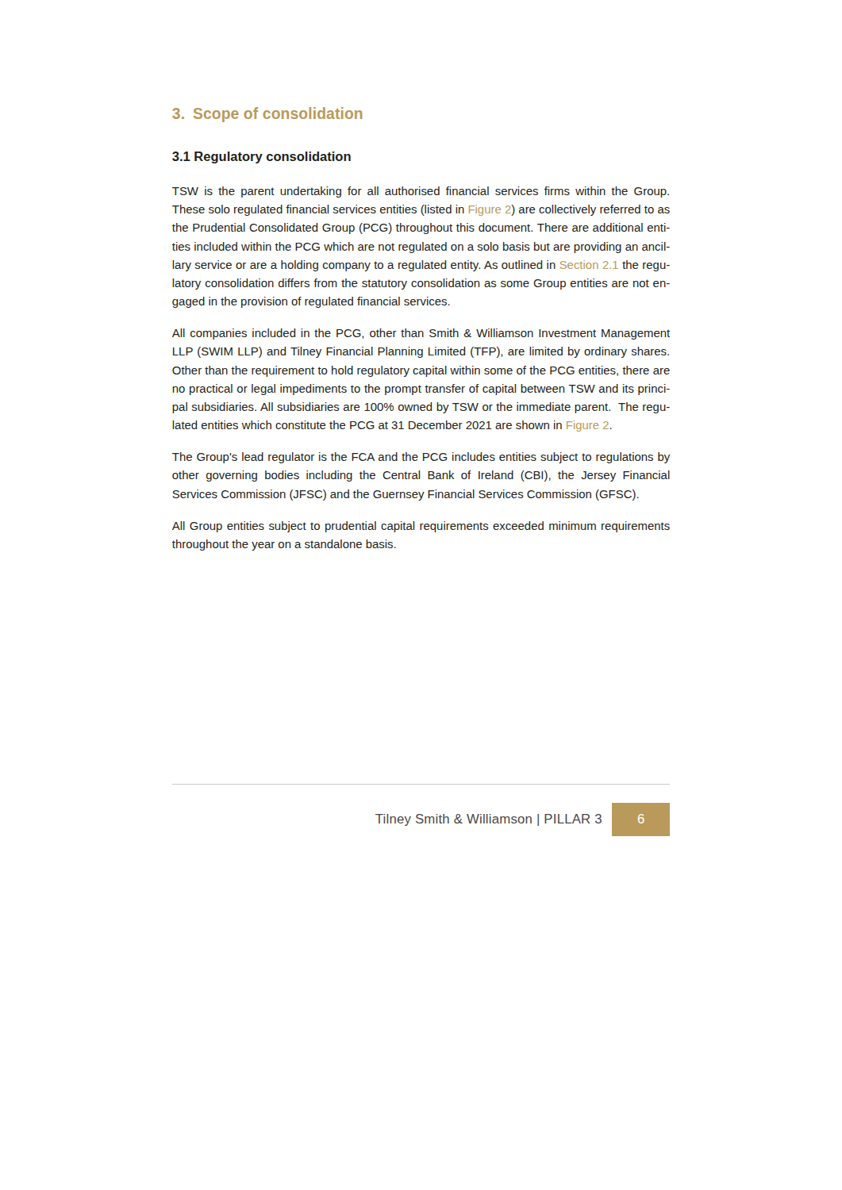3. Scope of consolidation
3.1 Regulatory consolidation
TSW is the parent undertaking for all authorised financial services firms within the Group. These solo regulated financial services entities (listed in Figure 2) are collectively referred to as the Prudential Consolidated Group (PCG) throughout this document. There are additional entities included within the PCG which are not regulated on a solo basis but are providing an ancillary service or are a holding company to a regulated entity. As outlined in Section 2.1 the regulatory consolidation differs from the statutory consolidation as some Group entities are not engaged in the provision of regulated financial services.
All companies included in the PCG, other than Smith & Williamson Investment Management LLP (SWIM LLP) and Tilney Financial Planning Limited (TFP), are limited by ordinary shares. Other than the requirement to hold regulatory capital within some of the PCG entities, there are no practical or legal impediments to the prompt transfer of capital between TSW and its principal subsidiaries. All subsidiaries are 100% owned by TSW or the immediate parent. The regulated entities which constitute the PCG at 31 December 2021 are shown in Figure 2.
The Group's lead regulator is the FCA and the PCG includes entities subject to regulations by other governing bodies including the Central Bank of Ireland (CBI), the Jersey Financial Services Commission (JFSC) and the Guernsey Financial Services Commission (GFSC).
All Group entities subject to prudential capital requirements exceeded minimum requirements throughout the year on a standalone basis.
Tilney Smith & Williamson | PILLAR 3
6